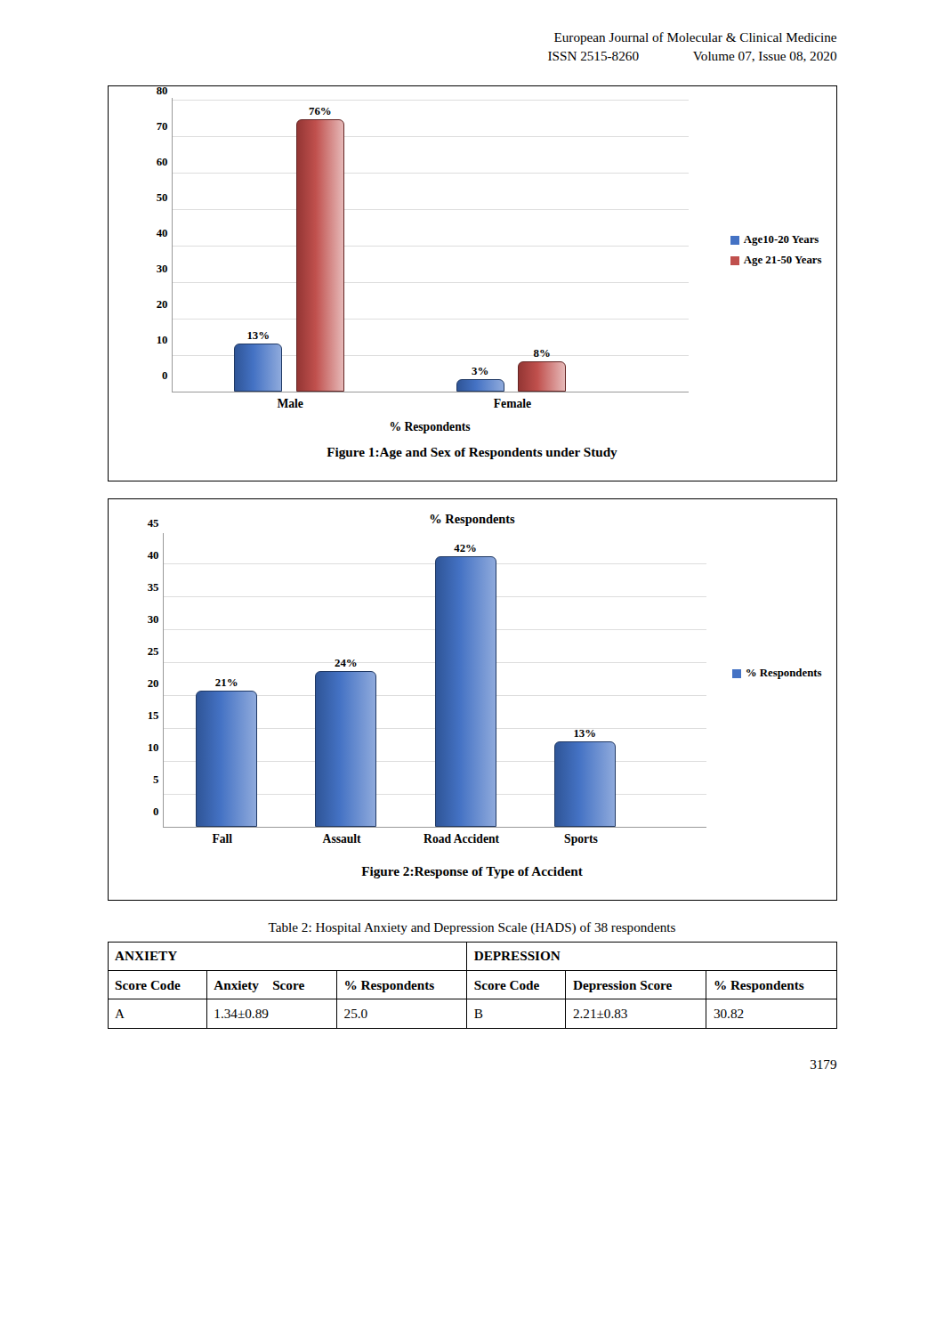European Journal of Molecular & Clinical Medicine ISSN 2515-8260 Volume 07, Issue 08, 2020
80 70 60 50 40 30 20 10 0
13%
76%
3%
8%
Male Female
% Respondents
Age10-20 Years
Age 21-50 Years
Figure 1:Age and Sex of Respondents under Study
% Respondents
45 40 35 30 25 20 15 10 5 0
21%
24%
42%
13%
Fall Assault Road Accident Sports
% Respondents
Figure 2:Response of Type of Accident
Table 2: Hospital Anxiety and Depression Scale (HADS) of 38 respondents
| ANXIETY | DEPRESSION |
| --- | --- |
| Score Code | Anxiety Score | % Respondents | Score Code | Depression Score | % Respondents |
| A | 1.34±0.89 | 25.0 | B | 2.21±0.83 | 30.82 |
3179